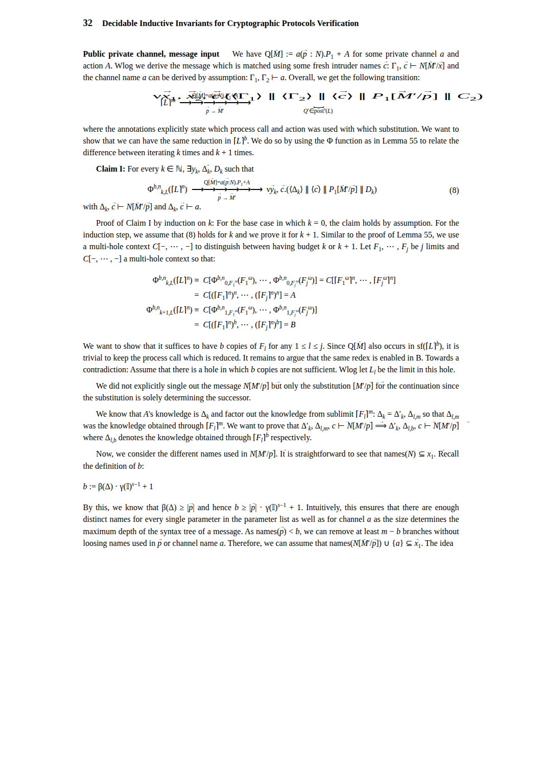32 Decidable Inductive Invariants for Cryptographic Protocols Verification
Public private channel, message input We have Q[M] := a(p : N).P1 + A for some private channel a and action A. Wlog we derive the message which is matched using some fresh intruder names c: Γ1, c ⊢ N[M′/x] and the channel name a can be derived by assumption: Γ1, Γ2 ⊢ a. Overall, we get the following transition:
⌈L⌉m Q[M]=a(p:N).P1+A ⟶⟶⟶⟶⟶⟶ p → M′ νx1, x2, c.(⟨Γ1⟩ ∥ ⟨Γ2⟩ ∥ ⟨c⟩ ∥ P1[M′/p] ∥ C2) ⏟ Q′∈posts(L)
where the annotations explicitly state which process call and action was used with which substitution. We want to show that we can have the same reduction in ⌈L⌉b. We do so by using the Φ function as in Lemma 55 to relate the difference between iterating k times and k + 1 times.
Claim I: For every k ∈ ℕ, ∃yk, Δk, Dk such that
Φb,nk,L(⌈L⌉n) Q[M]=a(p:N).P1+A ⟶⟶⟶⟶⟶⟶ p → M′ νyk, c.(⟨Δk⟩ ∥ ⟨c⟩ ∥ P1[M′/p] ∥ Dk)
(8)
with Δk, c ⊢ N[M′/p] and Δk, c ⊢ a.
Proof of Claim I by induction on k: For the base case in which k = 0, the claim holds by assumption. For the induction step, we assume that (8) holds for k and we prove it for k + 1. Similar to the proof of Lemma 55, we use a multi-hole context C[−, ⋯ , −] to distinguish between having budget k or k + 1. Let F1, ⋯ , Fj be j limits and C[−, ⋯ , −] a multi-hole context so that:
Φb,nk,L(⌈L⌉n) ≡
C[Φb,n0,F1ω(F1ω), ⋯ , Φb,n0,Fjω(Fjω)] = C[⌈F1ω⌉n, ⋯ , ⌈Fjω⌉n]
=
C[(⌈F1⌉n)n, ⋯ , (⌈Fj⌉n)n] = A
Φb,nk+1,L(⌈L⌉n) ≡
C[Φb,n1,F1ω(F1ω), ⋯ , Φb,n1,Fjω(Fjω)]
=
C[(⌈F1⌉n)b, ⋯ , (⌈Fj⌉n)b] = B
We want to show that it suffices to have b copies of Fl for any 1 ≤ l ≤ j. Since Q[M] also occurs in sf(⌈L⌉b), it is trivial to keep the process call which is reduced. It remains to argue that the same redex is enabled in B. Towards a contradiction: Assume that there is a hole in which b copies are not sufficient. Wlog let Ll be the limit in this hole.
We did not explicitly single out the message N[M′/p] but only the substitution [M′/p] for the continuation since the substitution is solely determining the successor.
We know that A's knowledge is Δk and factor out the knowledge from sublimit ⌈Fl⌉m: Δk = Δ′k, Δl,m so that Δl,m was the knowledge obtained through ⌈Fl⌉m. We want to prove that Δ′k, Δl,m, c ⊢ N[M′/p] ⟹ Δ′k, Δl,b, c ⊢ N[M′/p] where Δl,b denotes the knowledge obtained through ⌈Fl⌉b respectively.
Now, we consider the different names used in N[M′/p]. It is straightforward to see that names(N) ⊆ x1. Recall the definition of b:
b := β(Δ) · γ(𝕀)s−1 + 1
By this, we know that β(Δ) ≥ |p| and hence b ≥ |p| · γ(𝕀)s−1 + 1. Intuitively, this ensures that there are enough distinct names for every single parameter in the parameter list as well as for channel a as the size determines the maximum depth of the syntax tree of a message. As names(p) < b, we can remove at least m − b branches without loosing names used in p or channel name a. Therefore, we can assume that names(N[M′/p]) ∪ {a} ⊆ x1. The idea